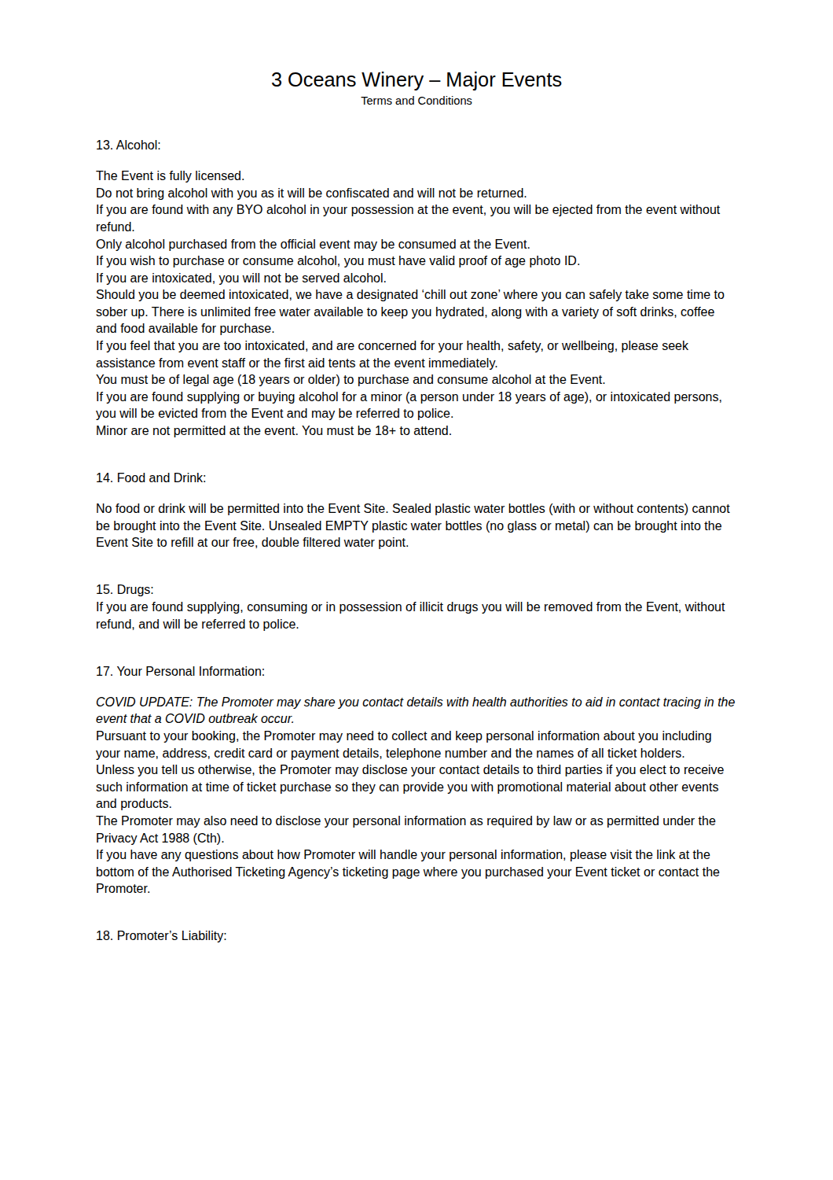3 Oceans Winery – Major Events
Terms and Conditions
13. Alcohol:
The Event is fully licensed.
Do not bring alcohol with you as it will be confiscated and will not be returned.
If you are found with any BYO alcohol in your possession at the event, you will be ejected from the event without refund.
Only alcohol purchased from the official event may be consumed at the Event.
If you wish to purchase or consume alcohol, you must have valid proof of age photo ID.
If you are intoxicated, you will not be served alcohol.
Should you be deemed intoxicated, we have a designated ‘chill out zone’ where you can safely take some time to sober up. There is unlimited free water available to keep you hydrated, along with a variety of soft drinks, coffee and food available for purchase.
If you feel that you are too intoxicated, and are concerned for your health, safety, or wellbeing, please seek assistance from event staff or the first aid tents at the event immediately.
You must be of legal age (18 years or older) to purchase and consume alcohol at the Event.
If you are found supplying or buying alcohol for a minor (a person under 18 years of age), or intoxicated persons, you will be evicted from the Event and may be referred to police.
Minor are not permitted at the event. You must be 18+ to attend.
14. Food and Drink:
No food or drink will be permitted into the Event Site. Sealed plastic water bottles (with or without contents) cannot be brought into the Event Site. Unsealed EMPTY plastic water bottles (no glass or metal) can be brought into the Event Site to refill at our free, double filtered water point.
15. Drugs:
If you are found supplying, consuming or in possession of illicit drugs you will be removed from the Event, without refund, and will be referred to police.
17. Your Personal Information:
COVID UPDATE: The Promoter may share you contact details with health authorities to aid in contact tracing in the event that a COVID outbreak occur.
Pursuant to your booking, the Promoter may need to collect and keep personal information about you including your name, address, credit card or payment details, telephone number and the names of all ticket holders.
Unless you tell us otherwise, the Promoter may disclose your contact details to third parties if you elect to receive such information at time of ticket purchase so they can provide you with promotional material about other events and products.
The Promoter may also need to disclose your personal information as required by law or as permitted under the Privacy Act 1988 (Cth).
If you have any questions about how Promoter will handle your personal information, please visit the link at the bottom of the Authorised Ticketing Agency’s ticketing page where you purchased your Event ticket or contact the Promoter.
18. Promoter’s Liability: